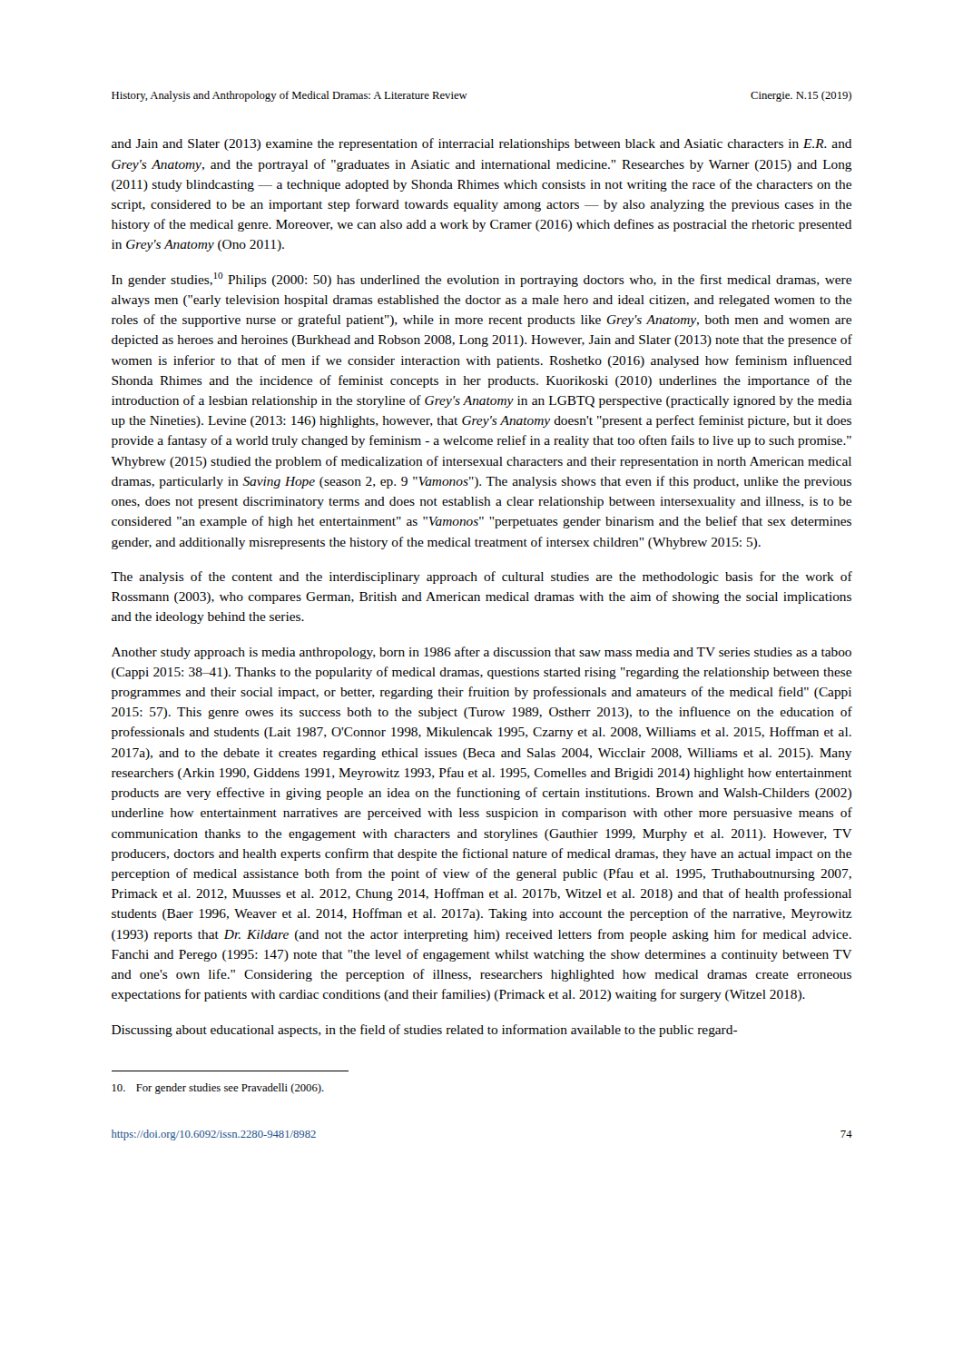History, Analysis and Anthropology of Medical Dramas: A Literature Review Cinergie. N.15 (2019)
and Jain and Slater (2013) examine the representation of interracial relationships between black and Asiatic characters in E.R. and Grey's Anatomy, and the portrayal of "graduates in Asiatic and international medicine." Researches by Warner (2015) and Long (2011) study blindcasting — a technique adopted by Shonda Rhimes which consists in not writing the race of the characters on the script, considered to be an important step forward towards equality among actors — by also analyzing the previous cases in the history of the medical genre. Moreover, we can also add a work by Cramer (2016) which defines as postracial the rhetoric presented in Grey's Anatomy (Ono 2011).
In gender studies,10 Philips (2000: 50) has underlined the evolution in portraying doctors who, in the first medical dramas, were always men ("early television hospital dramas established the doctor as a male hero and ideal citizen, and relegated women to the roles of the supportive nurse or grateful patient"), while in more recent products like Grey's Anatomy, both men and women are depicted as heroes and heroines (Burkhead and Robson 2008, Long 2011). However, Jain and Slater (2013) note that the presence of women is inferior to that of men if we consider interaction with patients. Roshetko (2016) analysed how feminism influenced Shonda Rhimes and the incidence of feminist concepts in her products. Kuorikoski (2010) underlines the importance of the introduction of a lesbian relationship in the storyline of Grey's Anatomy in an LGBTQ perspective (practically ignored by the media up the Nineties). Levine (2013: 146) highlights, however, that Grey's Anatomy doesn't "present a perfect feminist picture, but it does provide a fantasy of a world truly changed by feminism - a welcome relief in a reality that too often fails to live up to such promise." Whybrew (2015) studied the problem of medicalization of intersexual characters and their representation in north American medical dramas, particularly in Saving Hope (season 2, ep. 9 "Vamonos"). The analysis shows that even if this product, unlike the previous ones, does not present discriminatory terms and does not establish a clear relationship between intersexuality and illness, is to be considered "an example of high het entertainment" as "Vamonos" "perpetuates gender binarism and the belief that sex determines gender, and additionally misrepresents the history of the medical treatment of intersex children" (Whybrew 2015: 5).
The analysis of the content and the interdisciplinary approach of cultural studies are the methodologic basis for the work of Rossmann (2003), who compares German, British and American medical dramas with the aim of showing the social implications and the ideology behind the series.
Another study approach is media anthropology, born in 1986 after a discussion that saw mass media and TV series studies as a taboo (Cappi 2015: 38–41). Thanks to the popularity of medical dramas, questions started rising "regarding the relationship between these programmes and their social impact, or better, regarding their fruition by professionals and amateurs of the medical field" (Cappi 2015: 57). This genre owes its success both to the subject (Turow 1989, Ostherr 2013), to the influence on the education of professionals and students (Lait 1987, O'Connor 1998, Mikulencak 1995, Czarny et al. 2008, Williams et al. 2015, Hoffman et al. 2017a), and to the debate it creates regarding ethical issues (Beca and Salas 2004, Wicclair 2008, Williams et al. 2015). Many researchers (Arkin 1990, Giddens 1991, Meyrowitz 1993, Pfau et al. 1995, Comelles and Brigidi 2014) highlight how entertainment products are very effective in giving people an idea on the functioning of certain institutions. Brown and Walsh-Childers (2002) underline how entertainment narratives are perceived with less suspicion in comparison with other more persuasive means of communication thanks to the engagement with characters and storylines (Gauthier 1999, Murphy et al. 2011). However, TV producers, doctors and health experts confirm that despite the fictional nature of medical dramas, they have an actual impact on the perception of medical assistance both from the point of view of the general public (Pfau et al. 1995, Truthaboutnursing 2007, Primack et al. 2012, Muusses et al. 2012, Chung 2014, Hoffman et al. 2017b, Witzel et al. 2018) and that of health professional students (Baer 1996, Weaver et al. 2014, Hoffman et al. 2017a). Taking into account the perception of the narrative, Meyrowitz (1993) reports that Dr. Kildare (and not the actor interpreting him) received letters from people asking him for medical advice. Fanchi and Perego (1995: 147) note that "the level of engagement whilst watching the show determines a continuity between TV and one's own life." Considering the perception of illness, researchers highlighted how medical dramas create erroneous expectations for patients with cardiac conditions (and their families) (Primack et al. 2012) waiting for surgery (Witzel 2018).
Discussing about educational aspects, in the field of studies related to information available to the public regard-
10. For gender studies see Pravadelli (2006).
https://doi.org/10.6092/issn.2280-9481/8982 74